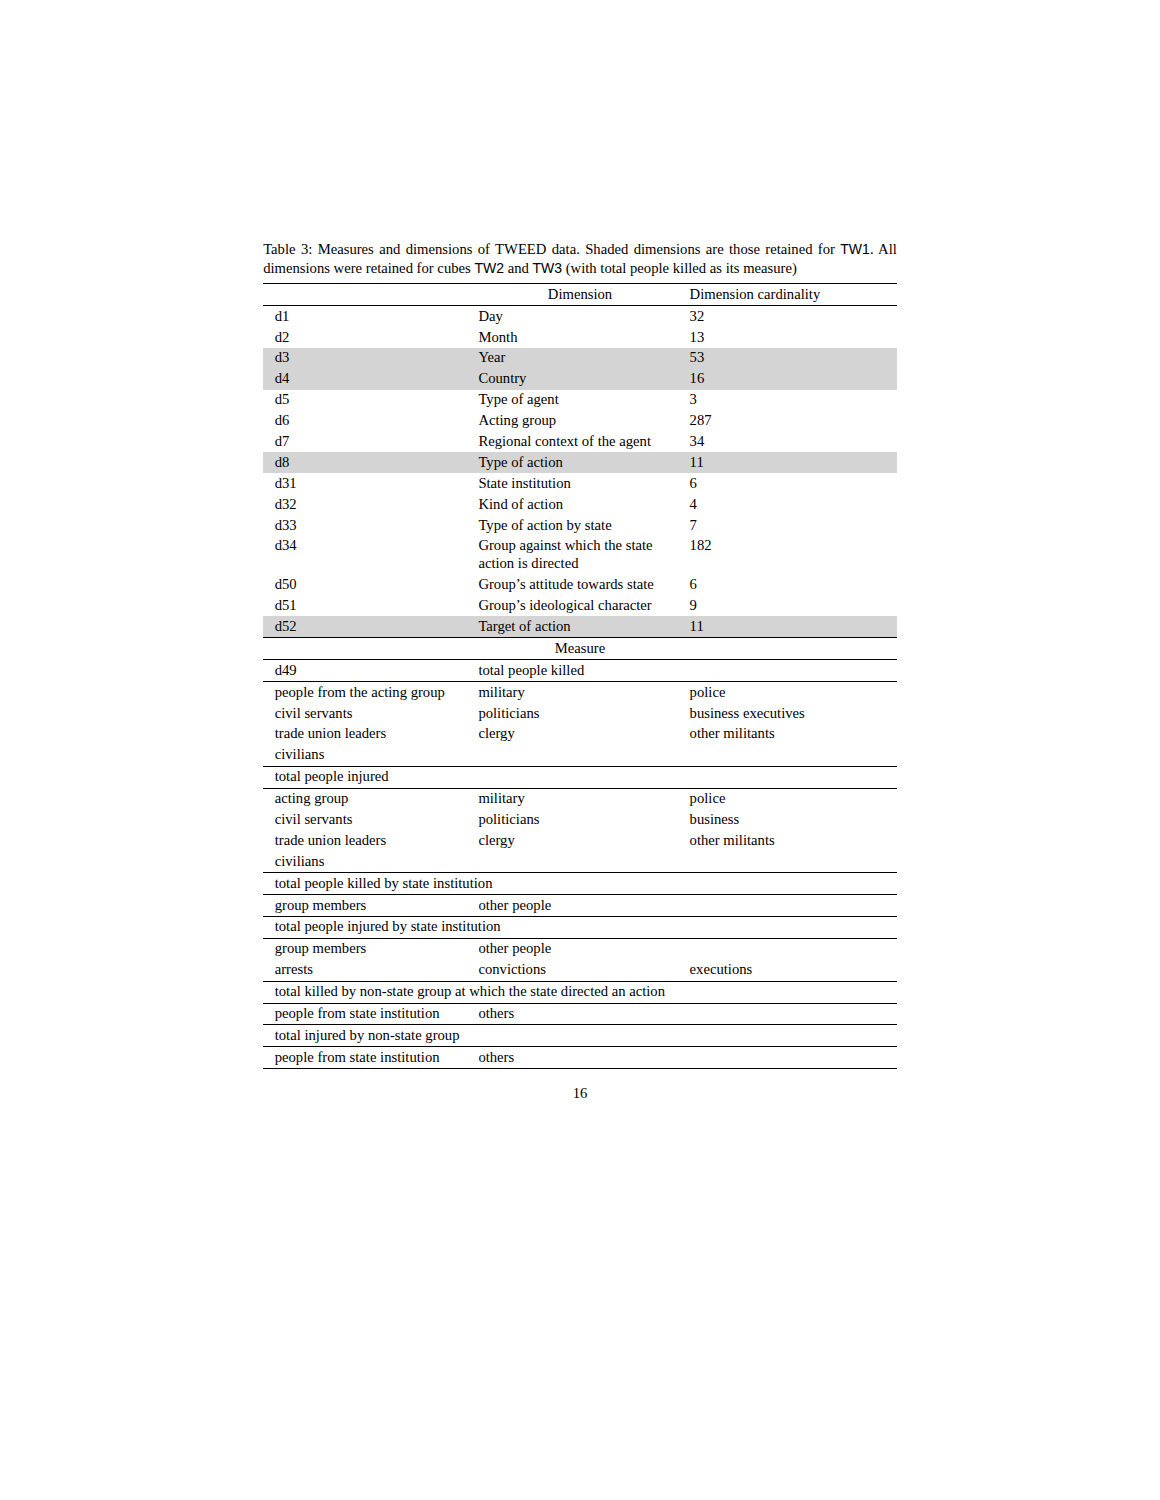Table 3: Measures and dimensions of TWEED data. Shaded dimensions are those retained for TW1. All dimensions were retained for cubes TW2 and TW3 (with total people killed as its measure)
| | Dimension | Dimension cardinality |
| d1 | Day | 32 |
| d2 | Month | 13 |
| d3 | Year | 53 |
| d4 | Country | 16 |
| d5 | Type of agent | 3 |
| d6 | Acting group | 287 |
| d7 | Regional context of the agent | 34 |
| d8 | Type of action | 11 |
| d31 | State institution | 6 |
| d32 | Kind of action | 4 |
| d33 | Type of action by state | 7 |
| d34 | Group against which the state action is directed | 182 |
| d50 | Group’s attitude towards state | 6 |
| d51 | Group’s ideological character | 9 |
| d52 | Target of action | 11 |
| Measure |
| d49 | total people killed |
| people from the acting group | military | police |
| civil servants | politicians | business executives |
| trade union leaders | clergy | other militants |
| civilians | | |
| total people injured |
| acting group | military | police |
| civil servants | politicians | business |
| trade union leaders | clergy | other militants |
| civilians | | |
| total people killed by state institution |
| group members | other people |
| total people injured by state institution |
| group members | other people |
| arrests | convictions | executions |
| total killed by non-state group at which the state directed an action |
| people from state institution | others |
| total injured by non-state group |
| people from state institution | others |
16